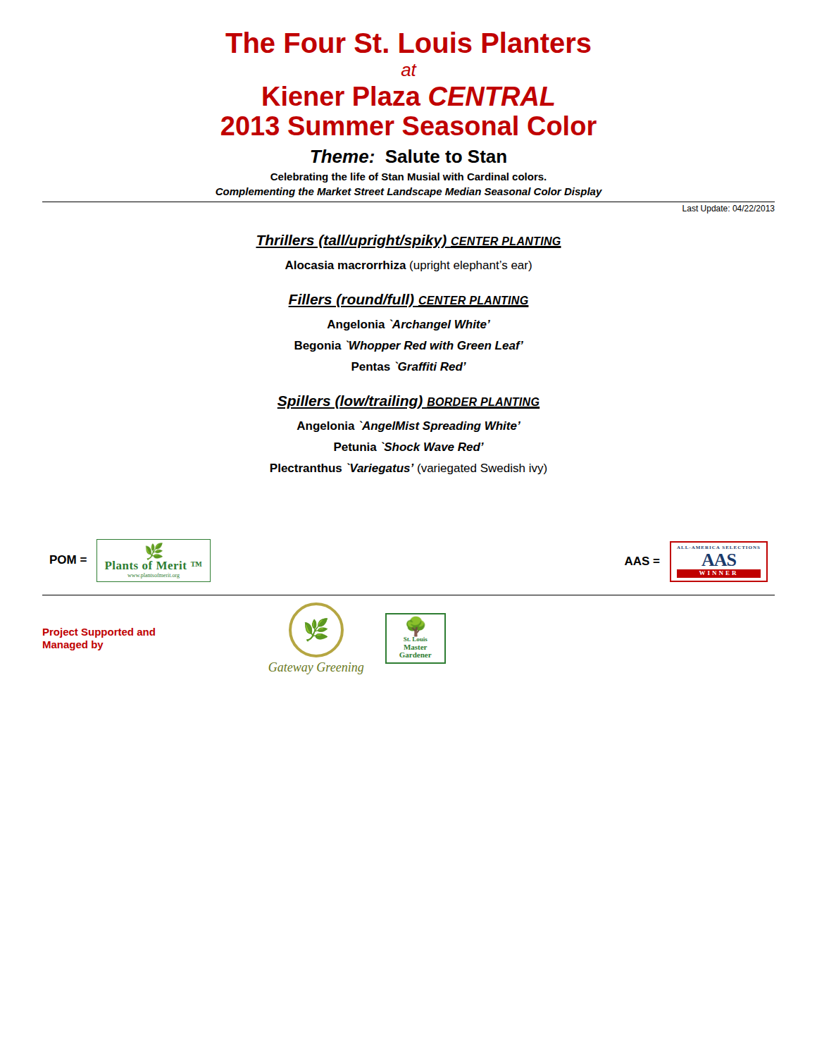The Four St. Louis Planters
at
Kiener Plaza CENTRAL
2013 Summer Seasonal Color
Theme: Salute to Stan
Celebrating the life of Stan Musial with Cardinal colors.
Complementing the Market Street Landscape Median Seasonal Color Display
Last Update: 04/22/2013
Thrillers (tall/upright/spiky) CENTER PLANTING
Alocasia macrorrhiza (upright elephant’s ear)
Fillers (round/full) CENTER PLANTING
Angelonia `Archangel White’
Begonia `Whopper Red with Green Leaf’
Pentas `Graffiti Red’
Spillers (low/trailing) BORDER PLANTING
Angelonia `AngelMist Spreading White’
Petunia `Shock Wave Red’
Plectranthus `Variegatus’ (variegated Swedish ivy)
POM =
🌿
Plants of Merit ™
www.plantsofmerit.org
AAS =
ALL-AMERICA SELECTIONS
AAS
WINNER
Project Supported and
Managed by
🌿
Gateway Greening
🌳
St. Louis
Master
Gardener